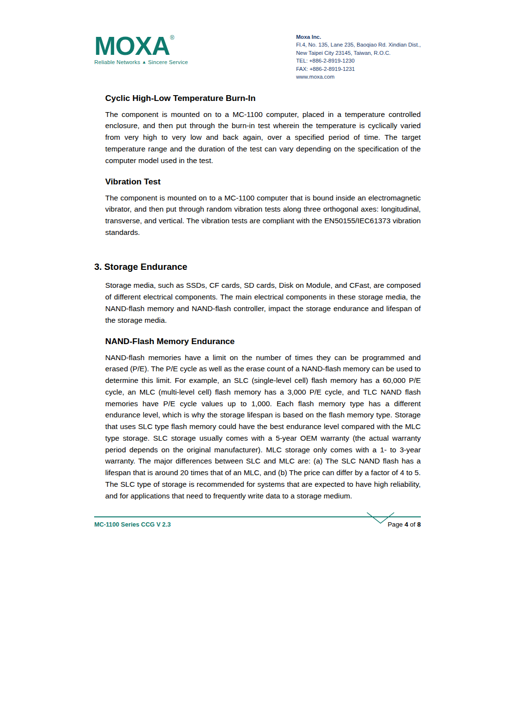MOXA®
Reliable Networks ▲ Sincere Service
Moxa Inc.
Fl.4, No. 135, Lane 235, Baoqiao Rd. Xindian Dist.,
New Taipei City 23145, Taiwan, R.O.C.
TEL: +886-2-8919-1230
FAX: +886-2-8919-1231
www.moxa.com
Cyclic High-Low Temperature Burn-In
The component is mounted on to a MC-1100 computer, placed in a temperature controlled enclosure, and then put through the burn-in test wherein the temperature is cyclically varied from very high to very low and back again, over a specified period of time. The target temperature range and the duration of the test can vary depending on the specification of the computer model used in the test.
Vibration Test
The component is mounted on to a MC-1100 computer that is bound inside an electromagnetic vibrator, and then put through random vibration tests along three orthogonal axes: longitudinal, transverse, and vertical. The vibration tests are compliant with the EN50155/IEC61373 vibration standards.
3. Storage Endurance
Storage media, such as SSDs, CF cards, SD cards, Disk on Module, and CFast, are composed of different electrical components. The main electrical components in these storage media, the NAND-flash memory and NAND-flash controller, impact the storage endurance and lifespan of the storage media.
NAND-Flash Memory Endurance
NAND-flash memories have a limit on the number of times they can be programmed and erased (P/E). The P/E cycle as well as the erase count of a NAND-flash memory can be used to determine this limit. For example, an SLC (single-level cell) flash memory has a 60,000 P/E cycle, an MLC (multi-level cell) flash memory has a 3,000 P/E cycle, and TLC NAND flash memories have P/E cycle values up to 1,000. Each flash memory type has a different endurance level, which is why the storage lifespan is based on the flash memory type. Storage that uses SLC type flash memory could have the best endurance level compared with the MLC type storage. SLC storage usually comes with a 5-year OEM warranty (the actual warranty period depends on the original manufacturer). MLC storage only comes with a 1- to 3-year warranty. The major differences between SLC and MLC are: (a) The SLC NAND flash has a lifespan that is around 20 times that of an MLC, and (b) The price can differ by a factor of 4 to 5. The SLC type of storage is recommended for systems that are expected to have high reliability, and for applications that need to frequently write data to a storage medium.
MC-1100 Series CCG V 2.3
Page 4 of 8